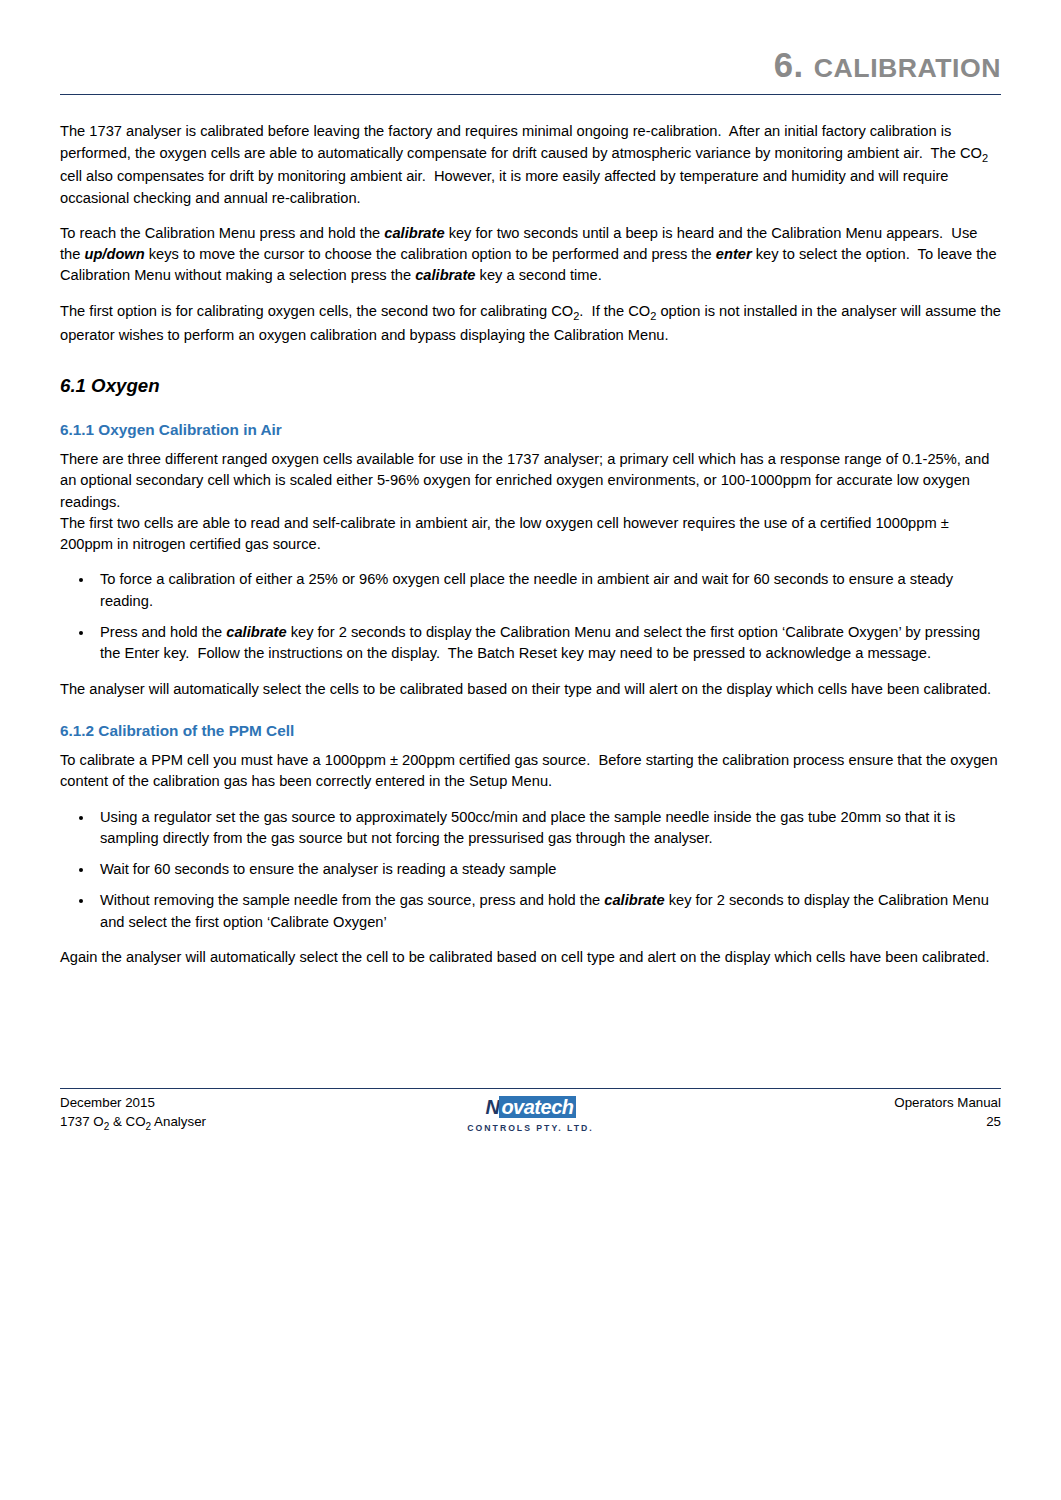6. CALIBRATION
The 1737 analyser is calibrated before leaving the factory and requires minimal ongoing re-calibration. After an initial factory calibration is performed, the oxygen cells are able to automatically compensate for drift caused by atmospheric variance by monitoring ambient air. The CO2 cell also compensates for drift by monitoring ambient air. However, it is more easily affected by temperature and humidity and will require occasional checking and annual re-calibration.
To reach the Calibration Menu press and hold the calibrate key for two seconds until a beep is heard and the Calibration Menu appears. Use the up/down keys to move the cursor to choose the calibration option to be performed and press the enter key to select the option. To leave the Calibration Menu without making a selection press the calibrate key a second time.
The first option is for calibrating oxygen cells, the second two for calibrating CO2. If the CO2 option is not installed in the analyser will assume the operator wishes to perform an oxygen calibration and bypass displaying the Calibration Menu.
6.1 Oxygen
6.1.1 Oxygen Calibration in Air
There are three different ranged oxygen cells available for use in the 1737 analyser; a primary cell which has a response range of 0.1-25%, and an optional secondary cell which is scaled either 5-96% oxygen for enriched oxygen environments, or 100-1000ppm for accurate low oxygen readings.
The first two cells are able to read and self-calibrate in ambient air, the low oxygen cell however requires the use of a certified 1000ppm ± 200ppm in nitrogen certified gas source.
To force a calibration of either a 25% or 96% oxygen cell place the needle in ambient air and wait for 60 seconds to ensure a steady reading.
Press and hold the calibrate key for 2 seconds to display the Calibration Menu and select the first option ‘Calibrate Oxygen’ by pressing the Enter key. Follow the instructions on the display. The Batch Reset key may need to be pressed to acknowledge a message.
The analyser will automatically select the cells to be calibrated based on their type and will alert on the display which cells have been calibrated.
6.1.2 Calibration of the PPM Cell
To calibrate a PPM cell you must have a 1000ppm ± 200ppm certified gas source. Before starting the calibration process ensure that the oxygen content of the calibration gas has been correctly entered in the Setup Menu.
Using a regulator set the gas source to approximately 500cc/min and place the sample needle inside the gas tube 20mm so that it is sampling directly from the gas source but not forcing the pressurised gas through the analyser.
Wait for 60 seconds to ensure the analyser is reading a steady sample
Without removing the sample needle from the gas source, press and hold the calibrate key for 2 seconds to display the Calibration Menu and select the first option ‘Calibrate Oxygen’
Again the analyser will automatically select the cell to be calibrated based on cell type and alert on the display which cells have been calibrated.
| December 2015 1737 O 2 & CO 2 Analyser | N ovatech CONTROLS PTY. LTD. | Operators Manual 25 |